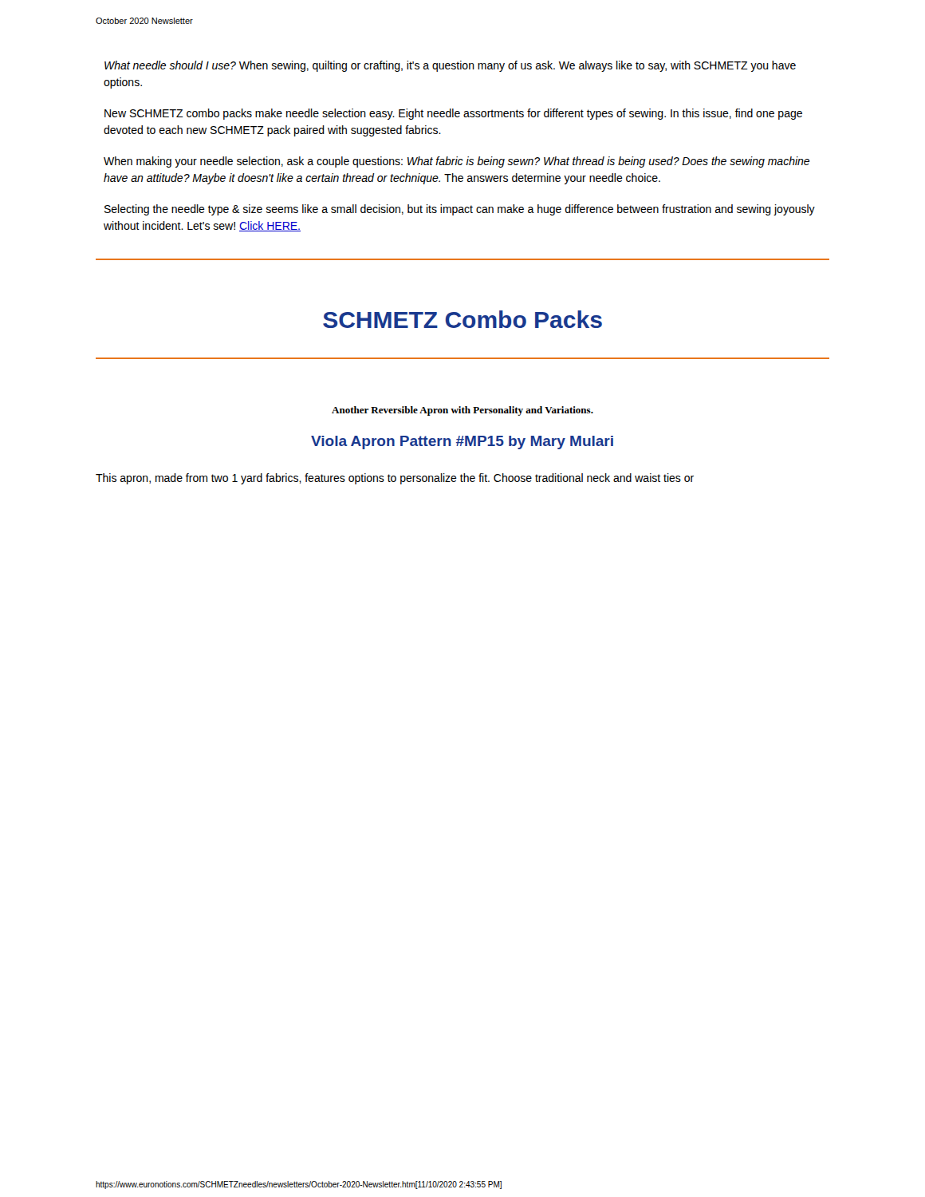October 2020 Newsletter
What needle should I use? When sewing, quilting or crafting, it's a question many of us ask. We always like to say, with SCHMETZ you have options.
New SCHMETZ combo packs make needle selection easy. Eight needle assortments for different types of sewing. In this issue, find one page devoted to each new SCHMETZ pack paired with suggested fabrics.
When making your needle selection, ask a couple questions: What fabric is being sewn? What thread is being used? Does the sewing machine have an attitude? Maybe it doesn't like a certain thread or technique. The answers determine your needle choice.
Selecting the needle type & size seems like a small decision, but its impact can make a huge difference between frustration and sewing joyously without incident. Let's sew! Click HERE.
SCHMETZ Combo Packs
Another Reversible Apron with Personality and Variations.
Viola Apron Pattern #MP15 by Mary Mulari
This apron, made from two 1 yard fabrics, features options to personalize the fit. Choose traditional neck and waist ties or
https://www.euronotions.com/SCHMETZneedles/newsletters/October-2020-Newsletter.htm[11/10/2020 2:43:55 PM]